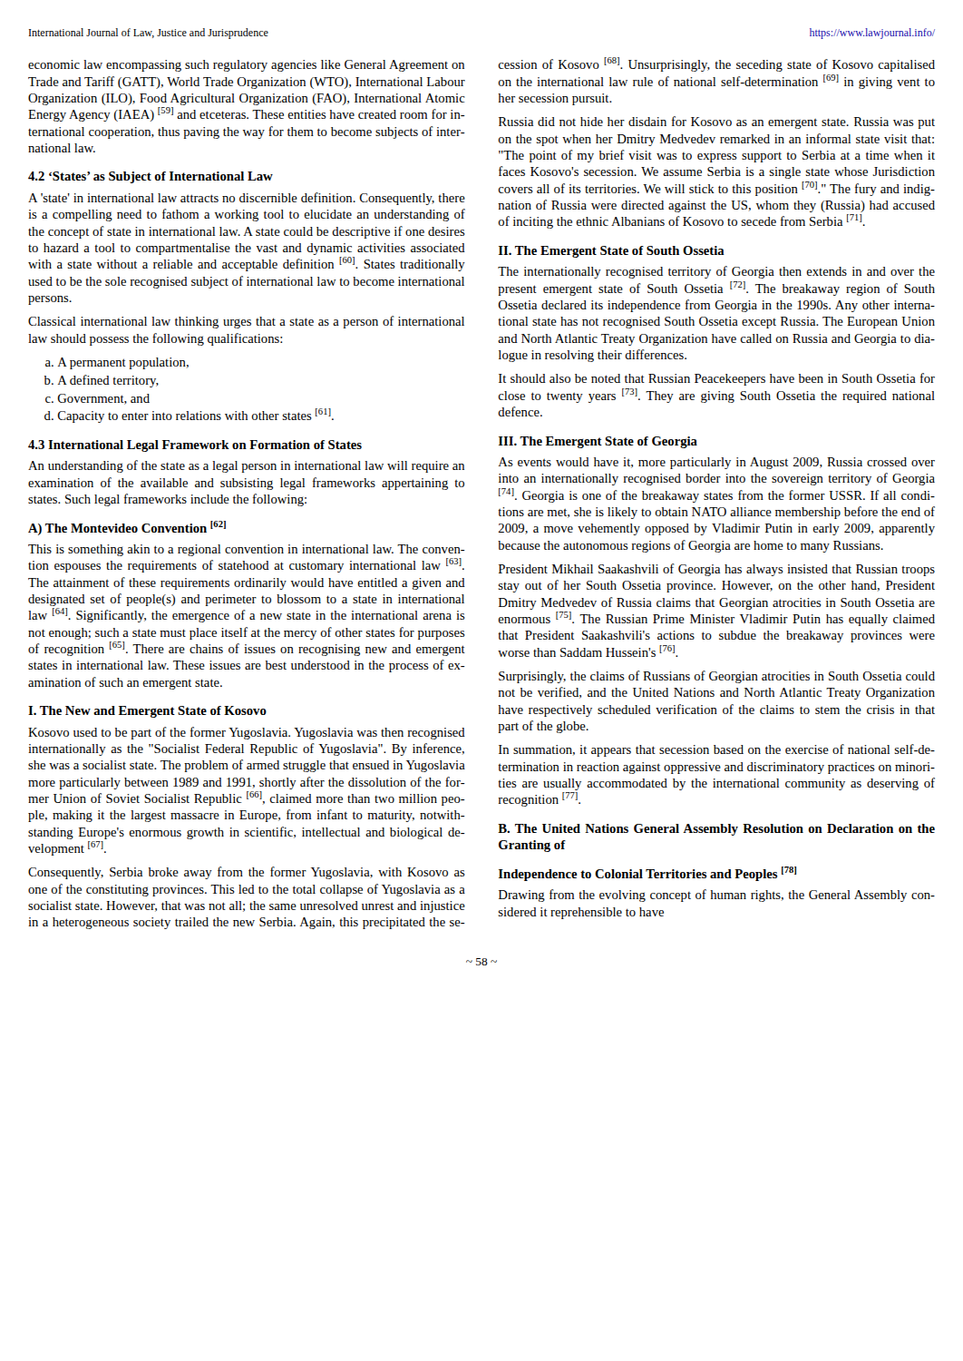International Journal of Law, Justice and Jurisprudence https://www.lawjournal.info/
economic law encompassing such regulatory agencies like General Agreement on Trade and Tariff (GATT), World Trade Organization (WTO), International Labour Organization (ILO), Food Agricultural Organization (FAO), International Atomic Energy Agency (IAEA) [59] and etceteras. These entities have created room for international cooperation, thus paving the way for them to become subjects of international law.
4.2 ‘States’ as Subject of International Law
A 'state' in international law attracts no discernible definition. Consequently, there is a compelling need to fathom a working tool to elucidate an understanding of the concept of state in international law. A state could be descriptive if one desires to hazard a tool to compartmentalise the vast and dynamic activities associated with a state without a reliable and acceptable definition [60]. States traditionally used to be the sole recognised subject of international law to become international persons.
Classical international law thinking urges that a state as a person of international law should possess the following qualifications:
A permanent population,
A defined territory,
Government, and
Capacity to enter into relations with other states [61].
4.3 International Legal Framework on Formation of States
An understanding of the state as a legal person in international law will require an examination of the available and subsisting legal frameworks appertaining to states. Such legal frameworks include the following:
A) The Montevideo Convention [62]
This is something akin to a regional convention in international law. The convention espouses the requirements of statehood at customary international law [63]. The attainment of these requirements ordinarily would have entitled a given and designated set of people(s) and perimeter to blossom to a state in international law [64]. Significantly, the emergence of a new state in the international arena is not enough; such a state must place itself at the mercy of other states for purposes of recognition [65]. There are chains of issues on recognising new and emergent states in international law. These issues are best understood in the process of examination of such an emergent state.
I. The New and Emergent State of Kosovo
Kosovo used to be part of the former Yugoslavia. Yugoslavia was then recognised internationally as the "Socialist Federal Republic of Yugoslavia". By inference, she was a socialist state. The problem of armed struggle that ensued in Yugoslavia more particularly between 1989 and 1991, shortly after the dissolution of the former Union of Soviet Socialist Republic [66], claimed more than two million people, making it the largest massacre in Europe, from infant to maturity, notwithstanding Europe's enormous growth in scientific, intellectual and biological development [67].
Consequently, Serbia broke away from the former Yugoslavia, with Kosovo as one of the constituting provinces. This led to the total collapse of Yugoslavia as a socialist state. However, that was not all; the same unresolved unrest and injustice in a heterogeneous society trailed the new Serbia. Again, this precipitated the secession of Kosovo [68]. Unsurprisingly, the seceding state of Kosovo capitalised on the international law rule of national self-determination [69] in giving vent to her secession pursuit.
Russia did not hide her disdain for Kosovo as an emergent state. Russia was put on the spot when her Dmitry Medvedev remarked in an informal state visit that: "The point of my brief visit was to express support to Serbia at a time when it faces Kosovo's secession. We assume Serbia is a single state whose Jurisdiction covers all of its territories. We will stick to this position [70]." The fury and indignation of Russia were directed against the US, whom they (Russia) had accused of inciting the ethnic Albanians of Kosovo to secede from Serbia [71].
II. The Emergent State of South Ossetia
The internationally recognised territory of Georgia then extends in and over the present emergent state of South Ossetia [72]. The breakaway region of South Ossetia declared its independence from Georgia in the 1990s. Any other international state has not recognised South Ossetia except Russia. The European Union and North Atlantic Treaty Organization have called on Russia and Georgia to dialogue in resolving their differences.
It should also be noted that Russian Peacekeepers have been in South Ossetia for close to twenty years [73]. They are giving South Ossetia the required national defence.
III. The Emergent State of Georgia
As events would have it, more particularly in August 2009, Russia crossed over into an internationally recognised border into the sovereign territory of Georgia [74]. Georgia is one of the breakaway states from the former USSR. If all conditions are met, she is likely to obtain NATO alliance membership before the end of 2009, a move vehemently opposed by Vladimir Putin in early 2009, apparently because the autonomous regions of Georgia are home to many Russians.
President Mikhail Saakashvili of Georgia has always insisted that Russian troops stay out of her South Ossetia province. However, on the other hand, President Dmitry Medvedev of Russia claims that Georgian atrocities in South Ossetia are enormous [75]. The Russian Prime Minister Vladimir Putin has equally claimed that President Saakashvili's actions to subdue the breakaway provinces were worse than Saddam Hussein's [76].
Surprisingly, the claims of Russians of Georgian atrocities in South Ossetia could not be verified, and the United Nations and North Atlantic Treaty Organization have respectively scheduled verification of the claims to stem the crisis in that part of the globe.
In summation, it appears that secession based on the exercise of national self-determination in reaction against oppressive and discriminatory practices on minorities are usually accommodated by the international community as deserving of recognition [77].
B. The United Nations General Assembly Resolution on Declaration on the Granting of
Independence to Colonial Territories and Peoples [78]
Drawing from the evolving concept of human rights, the General Assembly considered it reprehensible to have
~ 58 ~